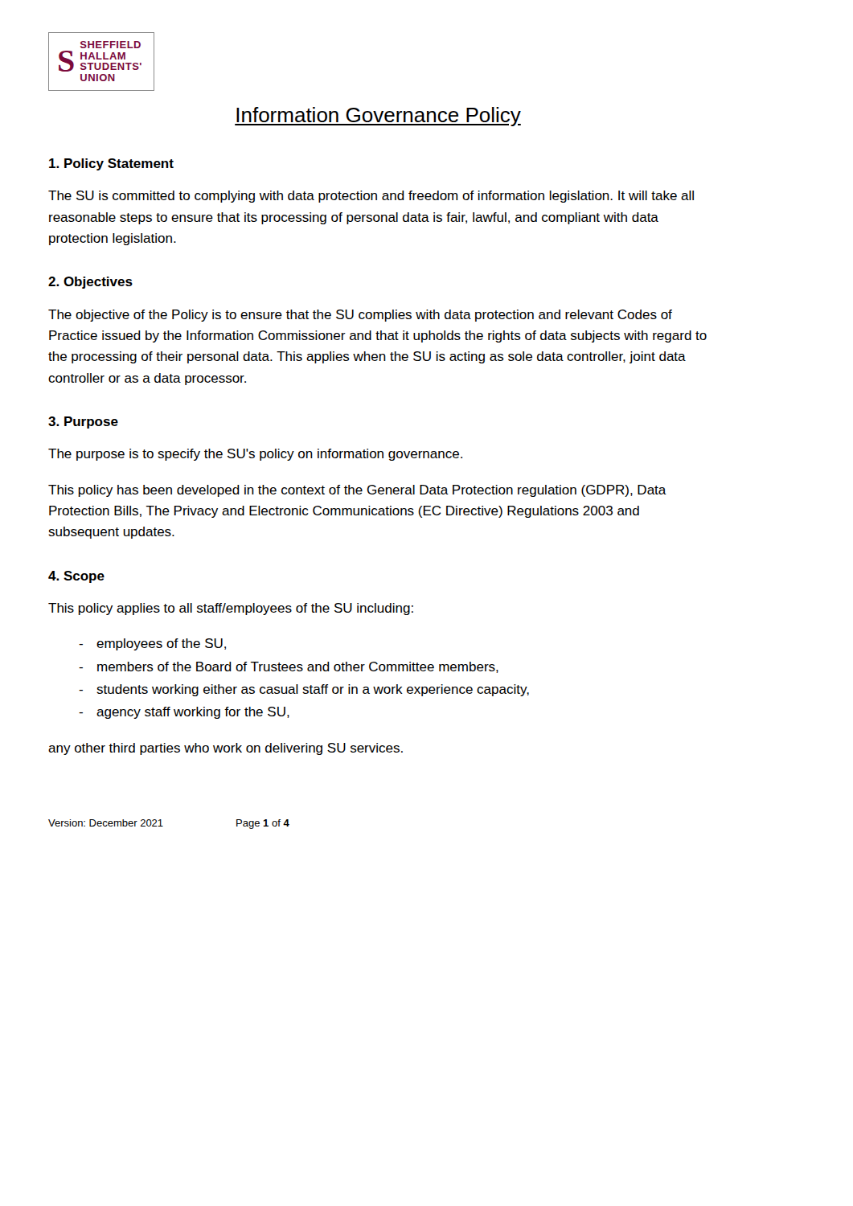S Sheffield
Hallam
Students'
Union
Information Governance Policy
1. Policy Statement
The SU is committed to complying with data protection and freedom of information legislation. It will take all reasonable steps to ensure that its processing of personal data is fair, lawful, and compliant with data protection legislation.
2. Objectives
The objective of the Policy is to ensure that the SU complies with data protection and relevant Codes of Practice issued by the Information Commissioner and that it upholds the rights of data subjects with regard to the processing of their personal data. This applies when the SU is acting as sole data controller, joint data controller or as a data processor.
3. Purpose
The purpose is to specify the SU's policy on information governance.
This policy has been developed in the context of the General Data Protection regulation (GDPR), Data Protection Bills, The Privacy and Electronic Communications (EC Directive) Regulations 2003 and subsequent updates.
4. Scope
This policy applies to all staff/employees of the SU including:
employees of the SU,
members of the Board of Trustees and other Committee members,
students working either as casual staff or in a work experience capacity,
agency staff working for the SU,
any other third parties who work on delivering SU services.
Version: December 2021 Page 1 of 4